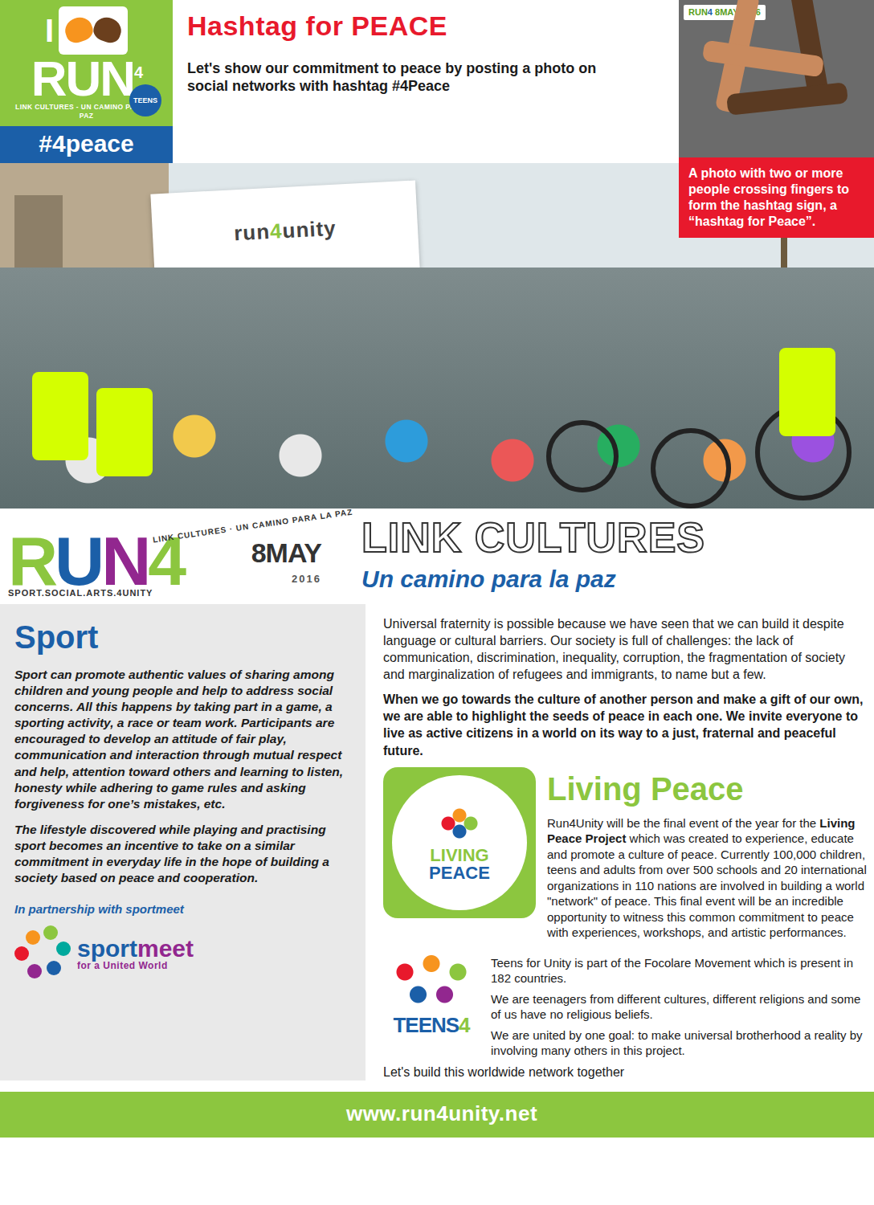I
RUN4
LINK CULTURES - UN CAMINO PARA LA PAZ
TEENS
#4peace
Hashtag for PEACE
Let's show our commitment to peace by posting a photo on social networks with hashtag #4Peace
RUN4 8MAY 2016
run4unity
A photo with two or more people crossing fingers to form the hashtag sign, a “hashtag for Peace”.
LINK CULTURES · UN CAMINO PARA LA PAZ
8MAY2016
RUN4
SPORT.SOCIAL.ARTS.4UNITY
LINK CULTURES
Un camino para la paz
Sport
Sport can promote authentic values of sharing among children and young people and help to address social concerns. All this happens by taking part in a game, a sporting activity, a race or team work. Participants are encouraged to develop an attitude of fair play, communication and interaction through mutual respect and help, attention toward others and learning to listen, honesty while adhering to game rules and asking forgiveness for one’s mistakes, etc.
The lifestyle discovered while playing and practising sport becomes an incentive to take on a similar commitment in everyday life in the hope of building a society based on peace and cooperation.
In partnership with sportmeet
sportmeet for a United World
Universal fraternity is possible because we have seen that we can build it despite language or cultural barriers. Our society is full of challenges: the lack of communication, discrimination, inequality, corruption, the fragmentation of society and marginalization of refugees and immigrants, to name but a few.
When we go towards the culture of another person and make a gift of our own, we are able to highlight the seeds of peace in each one. We invite everyone to live as active citizens in a world on its way to a just, fraternal and peaceful future.
LIVING
PEACE
Living Peace
Run4Unity will be the final event of the year for the Living Peace Project which was created to experience, educate and promote a culture of peace. Currently 100,000 children, teens and adults from over 500 schools and 20 international organizations in 110 nations are involved in building a world "network" of peace. This final event will be an incredible opportunity to witness this common commitment to peace with experiences, workshops, and artistic performances.
TEENS4
Teens for Unity is part of the Focolare Movement which is present in 182 countries.
We are teenagers from different cultures, different religions and some of us have no religious beliefs.
We are united by one goal: to make universal brotherhood a reality by involving many others in this project.
Let's build this worldwide network together
www.run4unity.net